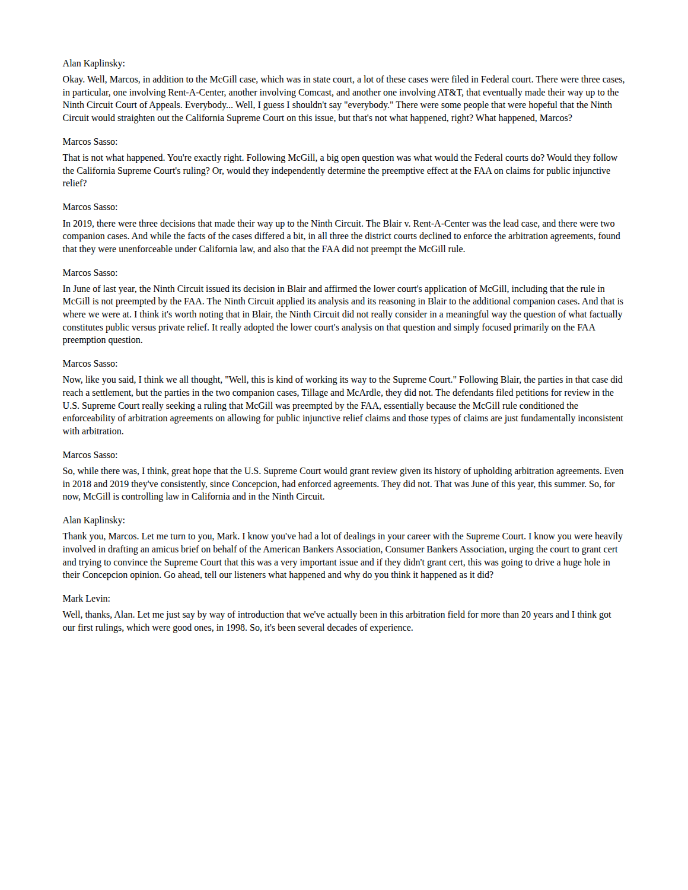Alan Kaplinsky:
Okay. Well, Marcos, in addition to the McGill case, which was in state court, a lot of these cases were filed in Federal court. There were three cases, in particular, one involving Rent-A-Center, another involving Comcast, and another one involving AT&T, that eventually made their way up to the Ninth Circuit Court of Appeals. Everybody... Well, I guess I shouldn't say "everybody." There were some people that were hopeful that the Ninth Circuit would straighten out the California Supreme Court on this issue, but that's not what happened, right? What happened, Marcos?
Marcos Sasso:
That is not what happened. You're exactly right. Following McGill, a big open question was what would the Federal courts do? Would they follow the California Supreme Court's ruling? Or, would they independently determine the preemptive effect at the FAA on claims for public injunctive relief?
Marcos Sasso:
In 2019, there were three decisions that made their way up to the Ninth Circuit. The Blair v. Rent-A-Center was the lead case, and there were two companion cases. And while the facts of the cases differed a bit, in all three the district courts declined to enforce the arbitration agreements, found that they were unenforceable under California law, and also that the FAA did not preempt the McGill rule.
Marcos Sasso:
In June of last year, the Ninth Circuit issued its decision in Blair and affirmed the lower court's application of McGill, including that the rule in McGill is not preempted by the FAA. The Ninth Circuit applied its analysis and its reasoning in Blair to the additional companion cases. And that is where we were at. I think it's worth noting that in Blair, the Ninth Circuit did not really consider in a meaningful way the question of what factually constitutes public versus private relief. It really adopted the lower court's analysis on that question and simply focused primarily on the FAA preemption question.
Marcos Sasso:
Now, like you said, I think we all thought, "Well, this is kind of working its way to the Supreme Court." Following Blair, the parties in that case did reach a settlement, but the parties in the two companion cases, Tillage and McArdle, they did not. The defendants filed petitions for review in the U.S. Supreme Court really seeking a ruling that McGill was preempted by the FAA, essentially because the McGill rule conditioned the enforceability of arbitration agreements on allowing for public injunctive relief claims and those types of claims are just fundamentally inconsistent with arbitration.
Marcos Sasso:
So, while there was, I think, great hope that the U.S. Supreme Court would grant review given its history of upholding arbitration agreements. Even in 2018 and 2019 they've consistently, since Concepcion, had enforced agreements. They did not. That was June of this year, this summer. So, for now, McGill is controlling law in California and in the Ninth Circuit.
Alan Kaplinsky:
Thank you, Marcos. Let me turn to you, Mark. I know you've had a lot of dealings in your career with the Supreme Court. I know you were heavily involved in drafting an amicus brief on behalf of the American Bankers Association, Consumer Bankers Association, urging the court to grant cert and trying to convince the Supreme Court that this was a very important issue and if they didn't grant cert, this was going to drive a huge hole in their Concepcion opinion. Go ahead, tell our listeners what happened and why do you think it happened as it did?
Mark Levin:
Well, thanks, Alan. Let me just say by way of introduction that we've actually been in this arbitration field for more than 20 years and I think got our first rulings, which were good ones, in 1998. So, it's been several decades of experience.